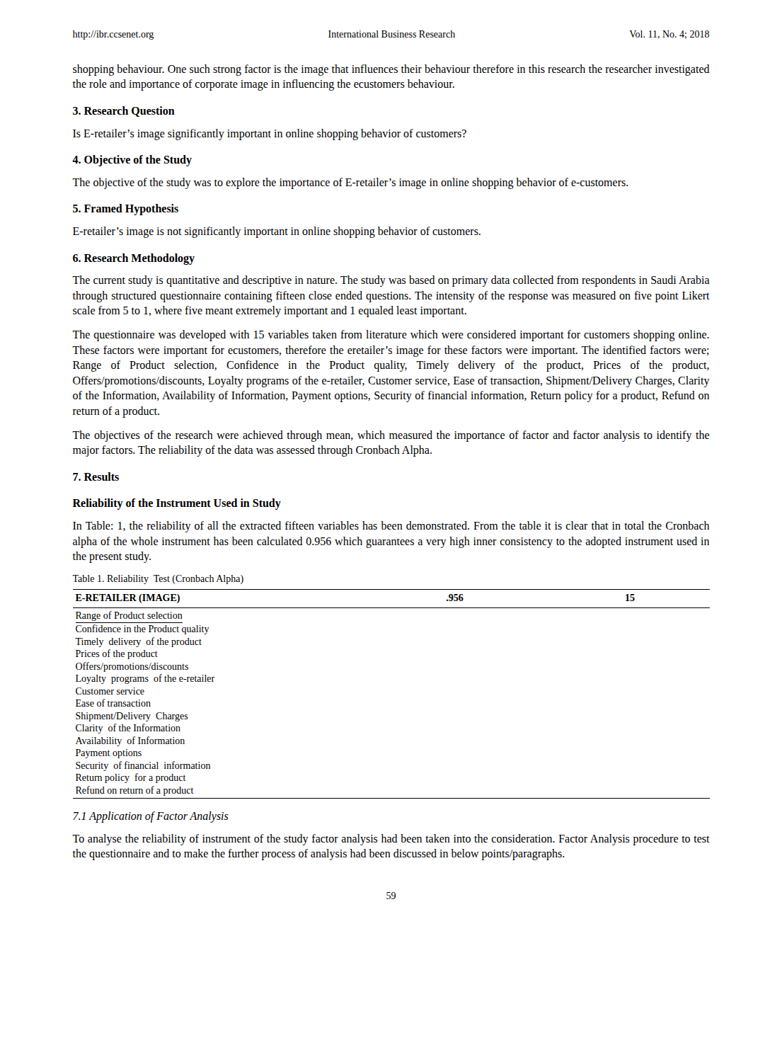http://ibr.ccsenet.org International Business Research Vol. 11, No. 4; 2018
shopping behaviour. One such strong factor is the image that influences their behaviour therefore in this research the researcher investigated the role and importance of corporate image in influencing the ecustomers behaviour.
3. Research Question
Is E-retailer’s image significantly important in online shopping behavior of customers?
4. Objective of the Study
The objective of the study was to explore the importance of E-retailer’s image in online shopping behavior of e-customers.
5. Framed Hypothesis
E-retailer’s image is not significantly important in online shopping behavior of customers.
6. Research Methodology
The current study is quantitative and descriptive in nature. The study was based on primary data collected from respondents in Saudi Arabia through structured questionnaire containing fifteen close ended questions. The intensity of the response was measured on five point Likert scale from 5 to 1, where five meant extremely important and 1 equaled least important.
The questionnaire was developed with 15 variables taken from literature which were considered important for customers shopping online. These factors were important for ecustomers, therefore the eretailer’s image for these factors were important. The identified factors were; Range of Product selection, Confidence in the Product quality, Timely delivery of the product, Prices of the product, Offers/promotions/discounts, Loyalty programs of the e-retailer, Customer service, Ease of transaction, Shipment/Delivery Charges, Clarity of the Information, Availability of Information, Payment options, Security of financial information, Return policy for a product, Refund on return of a product.
The objectives of the research were achieved through mean, which measured the importance of factor and factor analysis to identify the major factors. The reliability of the data was assessed through Cronbach Alpha.
7. Results
Reliability of the Instrument Used in Study
In Table: 1, the reliability of all the extracted fifteen variables has been demonstrated. From the table it is clear that in total the Cronbach alpha of the whole instrument has been calculated 0.956 which guarantees a very high inner consistency to the adopted instrument used in the present study.
Table 1. Reliability Test (Cronbach Alpha)
| E-RETAILER (IMAGE) | .956 | 15 |
| --- | --- | --- |
| Range of Product selection | | |
| Confidence in the Product quality | | |
| Timely delivery of the product | | |
| Prices of the product | | |
| Offers/promotions/discounts | | |
| Loyalty programs of the e-retailer | | |
| Customer service | | |
| Ease of transaction | | |
| Shipment/Delivery Charges | | |
| Clarity of the Information | | |
| Availability of Information | | |
| Payment options | | |
| Security of financial information | | |
| Return policy for a product | | |
| Refund on return of a product | | |
7.1 Application of Factor Analysis
To analyse the reliability of instrument of the study factor analysis had been taken into the consideration. Factor Analysis procedure to test the questionnaire and to make the further process of analysis had been discussed in below points/paragraphs.
59